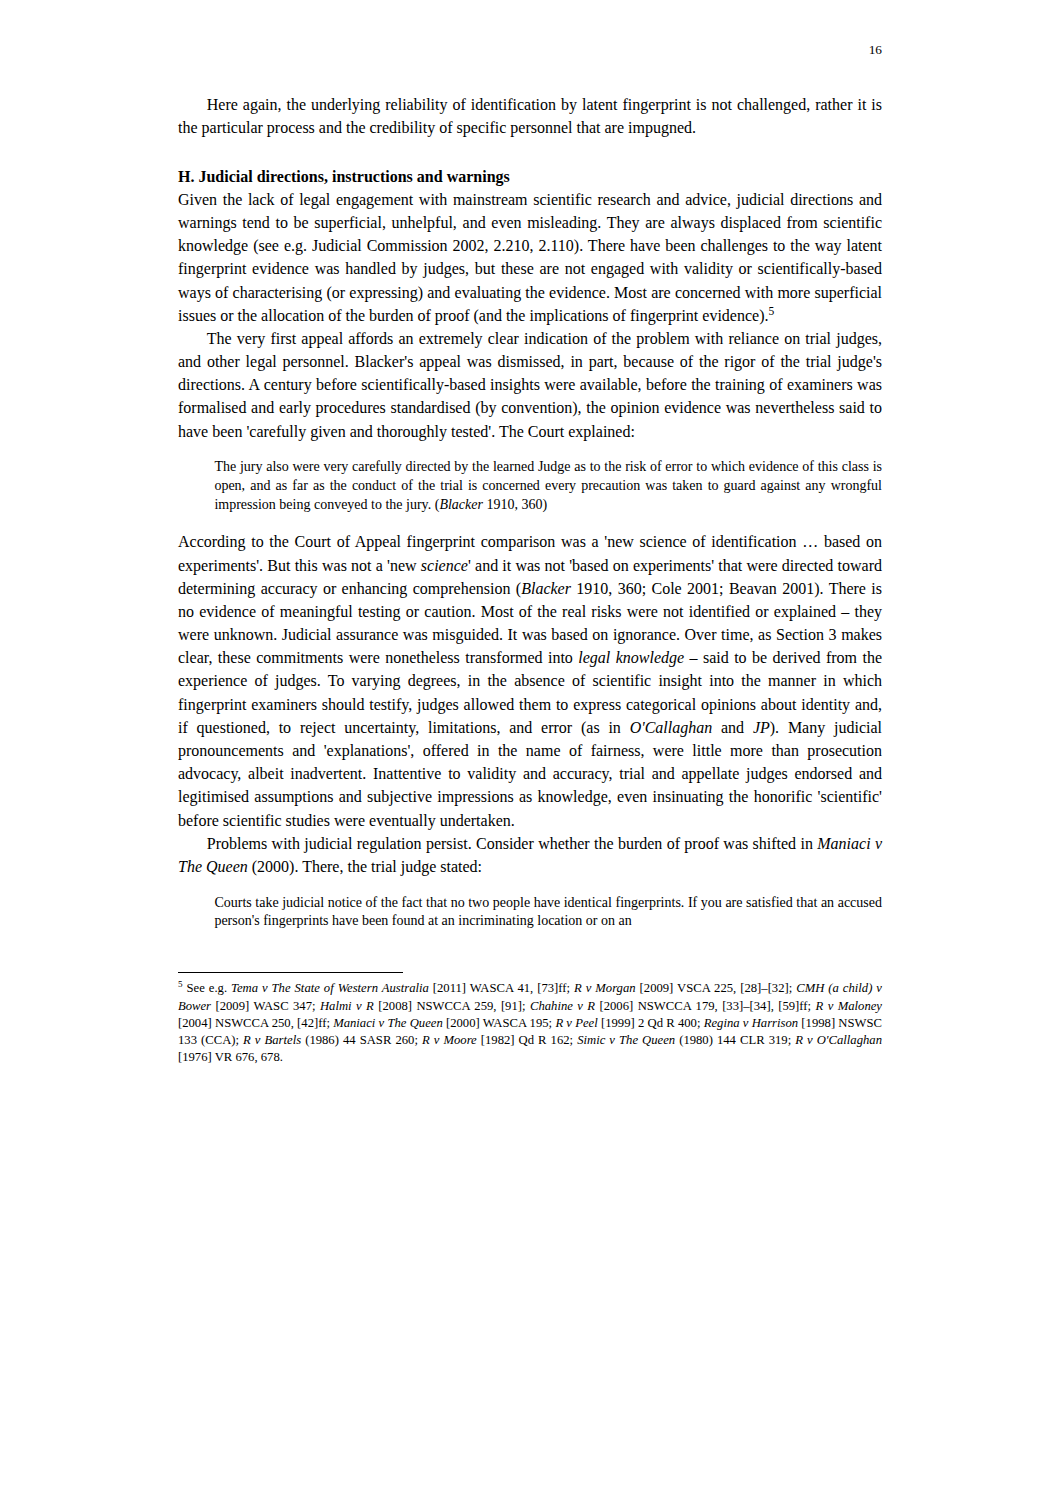16
Here again, the underlying reliability of identification by latent fingerprint is not challenged, rather it is the particular process and the credibility of specific personnel that are impugned.
H. Judicial directions, instructions and warnings
Given the lack of legal engagement with mainstream scientific research and advice, judicial directions and warnings tend to be superficial, unhelpful, and even misleading. They are always displaced from scientific knowledge (see e.g. Judicial Commission 2002, 2.210, 2.110). There have been challenges to the way latent fingerprint evidence was handled by judges, but these are not engaged with validity or scientifically-based ways of characterising (or expressing) and evaluating the evidence. Most are concerned with more superficial issues or the allocation of the burden of proof (and the implications of fingerprint evidence).5
The very first appeal affords an extremely clear indication of the problem with reliance on trial judges, and other legal personnel. Blacker's appeal was dismissed, in part, because of the rigor of the trial judge's directions. A century before scientifically-based insights were available, before the training of examiners was formalised and early procedures standardised (by convention), the opinion evidence was nevertheless said to have been 'carefully given and thoroughly tested'. The Court explained:
The jury also were very carefully directed by the learned Judge as to the risk of error to which evidence of this class is open, and as far as the conduct of the trial is concerned every precaution was taken to guard against any wrongful impression being conveyed to the jury. (Blacker 1910, 360)
According to the Court of Appeal fingerprint comparison was a 'new science of identification … based on experiments'. But this was not a 'new science' and it was not 'based on experiments' that were directed toward determining accuracy or enhancing comprehension (Blacker 1910, 360; Cole 2001; Beavan 2001). There is no evidence of meaningful testing or caution. Most of the real risks were not identified or explained – they were unknown. Judicial assurance was misguided. It was based on ignorance. Over time, as Section 3 makes clear, these commitments were nonetheless transformed into legal knowledge – said to be derived from the experience of judges. To varying degrees, in the absence of scientific insight into the manner in which fingerprint examiners should testify, judges allowed them to express categorical opinions about identity and, if questioned, to reject uncertainty, limitations, and error (as in O'Callaghan and JP). Many judicial pronouncements and 'explanations', offered in the name of fairness, were little more than prosecution advocacy, albeit inadvertent. Inattentive to validity and accuracy, trial and appellate judges endorsed and legitimised assumptions and subjective impressions as knowledge, even insinuating the honorific 'scientific' before scientific studies were eventually undertaken.
Problems with judicial regulation persist. Consider whether the burden of proof was shifted in Maniaci v The Queen (2000). There, the trial judge stated:
Courts take judicial notice of the fact that no two people have identical fingerprints. If you are satisfied that an accused person's fingerprints have been found at an incriminating location or on an
5 See e.g. Tema v The State of Western Australia [2011] WASCA 41, [73]ff; R v Morgan [2009] VSCA 225, [28]–[32]; CMH (a child) v Bower [2009] WASC 347; Halmi v R [2008] NSWCCA 259, [91]; Chahine v R [2006] NSWCCA 179, [33]–[34], [59]ff; R v Maloney [2004] NSWCCA 250, [42]ff; Maniaci v The Queen [2000] WASCA 195; R v Peel [1999] 2 Qd R 400; Regina v Harrison [1998] NSWSC 133 (CCA); R v Bartels (1986) 44 SASR 260; R v Moore [1982] Qd R 162; Simic v The Queen (1980) 144 CLR 319; R v O'Callaghan [1976] VR 676, 678.